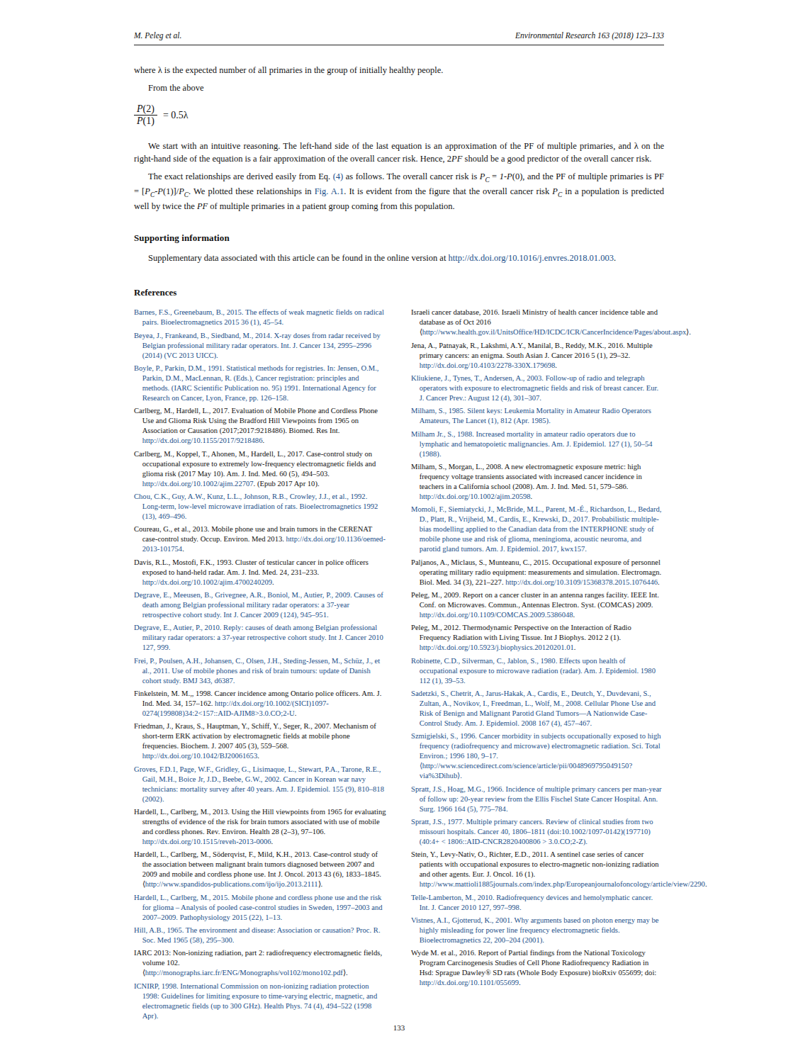M. Peleg et al.
Environmental Research 163 (2018) 123–133
where λ is the expected number of all primaries in the group of initially healthy people.
From the above
P(2) P(1) = 0.5λ
We start with an intuitive reasoning. The left-hand side of the last equation is an approximation of the PF of multiple primaries, and λ on the right-hand side of the equation is a fair approximation of the overall cancer risk. Hence, 2PF should be a good predictor of the overall cancer risk.
The exact relationships are derived easily from Eq. (4) as follows. The overall cancer risk is PC = 1-P(0), and the PF of multiple primaries is PF = [PC-P(1)]/PC. We plotted these relationships in Fig. A.1. It is evident from the figure that the overall cancer risk PC in a population is predicted well by twice the PF of multiple primaries in a patient group coming from this population.
Supporting information
Supplementary data associated with this article can be found in the online version at http://dx.doi.org/10.1016/j.envres.2018.01.003.
References
Barnes, F.S., Greenebaum, B., 2015. The effects of weak magnetic fields on radical pairs. Bioelectromagnetics 2015 36 (1), 45–54.
Beyea, J., Frankeand, B., Siedband, M., 2014. X-ray doses from radar received by Belgian professional military radar operators. Int. J. Cancer 134, 2995–2996 (2014) (VC 2013 UICC).
Boyle, P., Parkin, D.M., 1991. Statistical methods for registries. In: Jensen, O.M., Parkin, D.M., MacLennan, R. (Eds.), Cancer registration: principles and methods. (IARC Scientific Publication no. 95) 1991. International Agency for Research on Cancer, Lyon, France, pp. 126–158.
Carlberg, M., Hardell, L., 2017. Evaluation of Mobile Phone and Cordless Phone Use and Glioma Risk Using the Bradford Hill Viewpoints from 1965 on Association or Causation (2017;2017:9218486). Biomed. Res Int. http://dx.doi.org/10.1155/2017/9218486.
Carlberg, M., Koppel, T., Ahonen, M., Hardell, L., 2017. Case-control study on occupational exposure to extremely low-frequency electromagnetic fields and glioma risk (2017 May 10). Am. J. Ind. Med. 60 (5), 494–503. http://dx.doi.org/10.1002/ajim.22707. (Epub 2017 Apr 10).
Chou, C.K., Guy, A.W., Kunz, L.L., Johnson, R.B., Crowley, J.J., et al., 1992. Long-term, low-level microwave irradiation of rats. Bioelectromagnetics 1992 (13), 469–496.
Coureau, G., et al., 2013. Mobile phone use and brain tumors in the CERENAT case-control study. Occup. Environ. Med 2013. http://dx.doi.org/10.1136/oemed-2013-101754.
Davis, R.L., Mostofi, F.K., 1993. Cluster of testicular cancer in police officers exposed to hand-held radar. Am. J. Ind. Med. 24, 231–233. http://dx.doi.org/10.1002/ajim.4700240209.
Degrave, E., Meeusen, B., Grivegnee, A.R., Boniol, M., Autier, P., 2009. Causes of death among Belgian professional military radar operators: a 37-year retrospective cohort study. Int J. Cancer 2009 (124), 945–951.
Degrave, E., Autier, P., 2010. Reply: causes of death among Belgian professional military radar operators: a 37-year retrospective cohort study. Int J. Cancer 2010 127, 999.
Frei, P., Poulsen, A.H., Johansen, C., Olsen, J.H., Steding-Jessen, M., Schüz, J., et al., 2011. Use of mobile phones and risk of brain tumours: update of Danish cohort study. BMJ 343, d6387.
Finkelstein, M. M.,, 1998. Cancer incidence among Ontario police officers. Am. J. Ind. Med. 34, 157–162. http://dx.doi.org/10.1002/(SICI)1097-0274(199808)34:2<157::AID-AJIM8>3.0.CO;2-U.
Friedman, J., Kraus, S., Hauptman, Y., Schiff, Y., Seger, R., 2007. Mechanism of short-term ERK activation by electromagnetic fields at mobile phone frequencies. Biochem. J. 2007 405 (3), 559–568. http://dx.doi.org/10.1042/BJ20061653.
Groves, F.D.1, Page, W.F., Gridley, G., Lisimaque, L., Stewart, P.A., Tarone, R.E., Gail, M.H., Boice Jr, J.D., Beebe, G.W., 2002. Cancer in Korean war navy technicians: mortality survey after 40 years. Am. J. Epidemiol. 155 (9), 810–818 (2002).
Hardell, L., Carlberg, M., 2013. Using the Hill viewpoints from 1965 for evaluating strengths of evidence of the risk for brain tumors associated with use of mobile and cordless phones. Rev. Environ. Health 28 (2–3), 97–106. http://dx.doi.org/10.1515/reveh-2013-0006.
Hardell, L., Carlberg, M., Söderqvist, F., Mild, K.H., 2013. Case-control study of the association between malignant brain tumors diagnosed between 2007 and 2009 and mobile and cordless phone use. Int J. Oncol. 2013 43 (6), 1833–1845. ⟨http://www.spandidos-publications.com/ijo/ijo.2013.2111⟩.
Hardell, L., Carlberg, M., 2015. Mobile phone and cordless phone use and the risk for glioma – Analysis of pooled case-control studies in Sweden, 1997–2003 and 2007–2009. Pathophysiology 2015 (22), 1–13.
Hill, A.B., 1965. The environment and disease: Association or causation? Proc. R. Soc. Med 1965 (58), 295–300.
IARC 2013: Non-ionizing radiation, part 2: radiofrequency electromagnetic fields, volume 102. ⟨http://monographs.iarc.fr/ENG/Monographs/vol102/mono102.pdf⟩.
ICNIRP, 1998. International Commission on non-ionizing radiation protection 1998: Guidelines for limiting exposure to time-varying electric, magnetic, and electromagnetic fields (up to 300 GHz). Health Phys. 74 (4), 494–522 (1998 Apr).
Israeli cancer database, 2016. Israeli Ministry of health cancer incidence table and database as of Oct 2016 ⟨http://www.health.gov.il/UnitsOffice/HD/ICDC/ICR/CancerIncidence/Pages/about.aspx⟩.
Jena, A., Patnayak, R., Lakshmi, A.Y., Manilal, B., Reddy, M.K., 2016. Multiple primary cancers: an enigma. South Asian J. Cancer 2016 5 (1), 29–32. http://dx.doi.org/10.4103/2278-330X.179698.
Kliukiene, J., Tynes, T., Andersen, A., 2003. Follow-up of radio and telegraph operators with exposure to electromagnetic fields and risk of breast cancer. Eur. J. Cancer Prev.: August 12 (4), 301–307.
Milham, S., 1985. Silent keys: Leukemia Mortality in Amateur Radio Operators Amateurs, The Lancet (1), 812 (Apr. 1985).
Milham Jr., S., 1988. Increased mortality in amateur radio operators due to lymphatic and hematopoietic malignancies. Am. J. Epidemiol. 127 (1), 50–54 (1988).
Milham, S., Morgan, L., 2008. A new electromagnetic exposure metric: high frequency voltage transients associated with increased cancer incidence in teachers in a California school (2008). Am. J. Ind. Med. 51, 579–586. http://dx.doi.org/10.1002/ajim.20598.
Momoli, F., Siemiatycki, J., McBride, M.L., Parent, M.-É., Richardson, L., Bedard, D., Platt, R., Vrijheid, M., Cardis, E., Krewski, D., 2017. Probabilistic multiple-bias modelling applied to the Canadian data from the INTERPHONE study of mobile phone use and risk of glioma, meningioma, acoustic neuroma, and parotid gland tumors. Am. J. Epidemiol. 2017, kwx157.
Paljanos, A., Miclaus, S., Munteanu, C., 2015. Occupational exposure of personnel operating military radio equipment: measurements and simulation. Electromagn. Biol. Med. 34 (3), 221–227. http://dx.doi.org/10.3109/15368378.2015.1076446.
Peleg, M., 2009. Report on a cancer cluster in an antenna ranges facility. IEEE Int. Conf. on Microwaves. Commun., Antennas Electron. Syst. (COMCAS) 2009. http://dx.doi.org/10.1109/COMCAS.2009.5386048.
Peleg, M., 2012. Thermodynamic Perspective on the Interaction of Radio Frequency Radiation with Living Tissue. Int J Biophys. 2012 2 (1). http://dx.doi.org/10.5923/j.biophysics.20120201.01.
Robinette, C.D., Silverman, C., Jablon, S., 1980. Effects upon health of occupational exposure to microwave radiation (radar). Am. J. Epidemiol. 1980 112 (1), 39–53.
Sadetzki, S., Chetrit, A., Jarus-Hakak, A., Cardis, E., Deutch, Y., Duvdevani, S., Zultan, A., Novikov, I., Freedman, L., Wolf, M., 2008. Cellular Phone Use and Risk of Benign and Malignant Parotid Gland Tumors—A Nationwide Case-Control Study. Am. J. Epidemiol. 2008 167 (4), 457–467.
Szmigielski, S., 1996. Cancer morbidity in subjects occupationally exposed to high frequency (radiofrequency and microwave) electromagnetic radiation. Sci. Total Environ.; 1996 180, 9–17. ⟨http://www.sciencedirect.com/science/article/pii/0048969795049150?via%3Dihub⟩.
Spratt, J.S., Hoag, M.G., 1966. Incidence of multiple primary cancers per man-year of follow up: 20-year review from the Ellis Fischel State Cancer Hospital. Ann. Surg. 1966 164 (5), 775–784.
Spratt, J.S., 1977. Multiple primary cancers. Review of clinical studies from two missouri hospitals. Cancer 40, 1806–1811 (doi:10.1002/1097-0142)(197710)(40:4+ < 1806::AID-CNCR2820400806 > 3.0.CO;2-Z).
Stein, Y., Levy-Nativ, O., Richter, E.D., 2011. A sentinel case series of cancer patients with occupational exposures to electro-magnetic non-ionizing radiation and other agents. Eur. J. Oncol. 16 (1). http://www.mattioli1885journals.com/index.php/Europeanjournalofoncology/article/view/2290.
Telle-Lamberton, M., 2010. Radiofrequency devices and hemolymphatic cancer. Int. J. Cancer 2010 127, 997–998.
Vistnes, A.I., Gjotterud, K., 2001. Why arguments based on photon energy may be highly misleading for power line frequency electromagnetic fields. Bioelectromagnetics 22, 200–204 (2001).
Wyde M. et al., 2016. Report of Partial findings from the National Toxicology Program Carcinogenesis Studies of Cell Phone Radiofrequency Radiation in Hsd: Sprague Dawley® SD rats (Whole Body Exposure) bioRxiv 055699; doi: http://dx.doi.org/10.1101/055699.
133